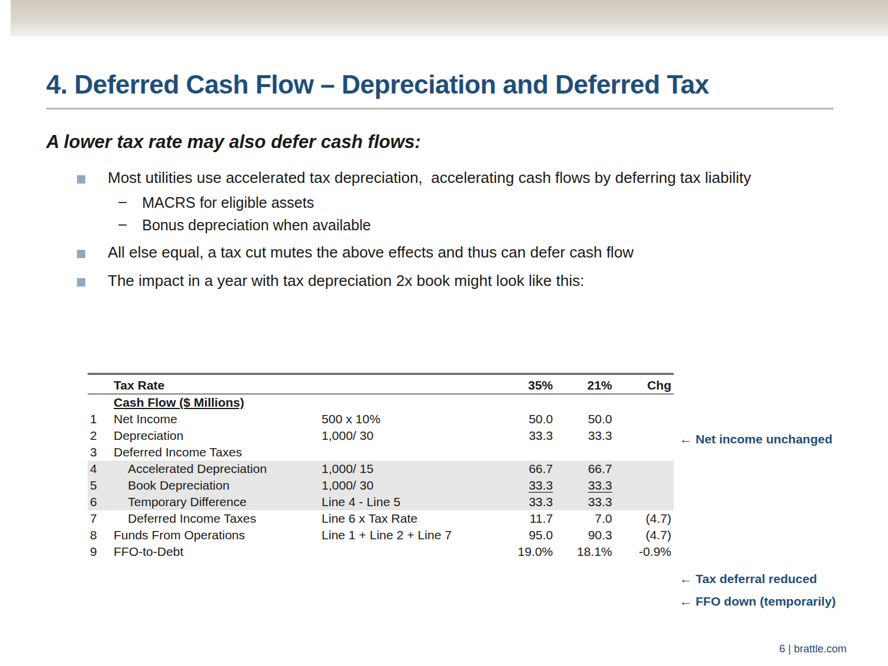4. Deferred Cash Flow – Depreciation and Deferred Tax
A lower tax rate may also defer cash flows:
Most utilities use accelerated tax depreciation, accelerating cash flows by deferring tax liability
MACRS for eligible assets
Bonus depreciation when available
All else equal, a tax cut mutes the above effects and thus can defer cash flow
The impact in a year with tax depreciation 2x book might look like this:
| | Tax Rate | | 35% | 21% | Chg |
| | Cash Flow ($ Millions) | | | | |
| 1 | Net Income | 500 x 10% | 50.0 | 50.0 | |
| 2 | Depreciation | 1,000/ 30 | 33.3 | 33.3 | |
| 3 | Deferred Income Taxes | | | | |
| 4 | Accelerated Depreciation | 1,000/ 15 | 66.7 | 66.7 | |
| 5 | Book Depreciation | 1,000/ 30 | 33.3 | 33.3 | |
| 6 | Temporary Difference | Line 4 - Line 5 | 33.3 | 33.3 | |
| 7 | Deferred Income Taxes | Line 6 x Tax Rate | 11.7 | 7.0 | (4.7) |
| 8 | Funds From Operations | Line 1 + Line 2 + Line 7 | 95.0 | 90.3 | (4.7) |
| 9 | FFO-to-Debt | | 19.0% | 18.1% | -0.9% |
←Net income unchanged
←Tax deferral reduced
←FFO down (temporarily)
6 | brattle.com